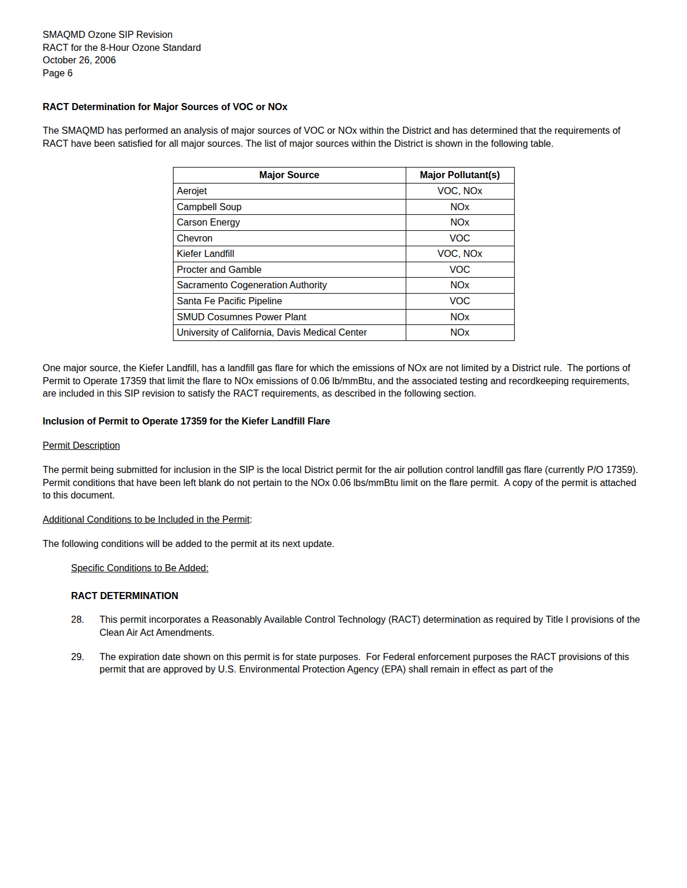SMAQMD Ozone SIP Revision
RACT for the 8-Hour Ozone Standard
October 26, 2006
Page 6
RACT Determination for Major Sources of VOC or NOx
The SMAQMD has performed an analysis of major sources of VOC or NOx within the District and has determined that the requirements of RACT have been satisfied for all major sources. The list of major sources within the District is shown in the following table.
| Major Source | Major Pollutant(s) |
| --- | --- |
| Aerojet | VOC, NOx |
| Campbell Soup | NOx |
| Carson Energy | NOx |
| Chevron | VOC |
| Kiefer Landfill | VOC, NOx |
| Procter and Gamble | VOC |
| Sacramento Cogeneration Authority | NOx |
| Santa Fe Pacific Pipeline | VOC |
| SMUD Cosumnes Power Plant | NOx |
| University of California, Davis Medical Center | NOx |
One major source, the Kiefer Landfill, has a landfill gas flare for which the emissions of NOx are not limited by a District rule. The portions of Permit to Operate 17359 that limit the flare to NOx emissions of 0.06 lb/mmBtu, and the associated testing and recordkeeping requirements, are included in this SIP revision to satisfy the RACT requirements, as described in the following section.
Inclusion of Permit to Operate 17359 for the Kiefer Landfill Flare
Permit Description
The permit being submitted for inclusion in the SIP is the local District permit for the air pollution control landfill gas flare (currently P/O 17359). Permit conditions that have been left blank do not pertain to the NOx 0.06 lbs/mmBtu limit on the flare permit. A copy of the permit is attached to this document.
Additional Conditions to be Included in the Permit:
The following conditions will be added to the permit at its next update.
Specific Conditions to Be Added:
RACT DETERMINATION
28.
This permit incorporates a Reasonably Available Control Technology (RACT) determination as required by Title I provisions of the Clean Air Act Amendments.
29.
The expiration date shown on this permit is for state purposes. For Federal enforcement purposes the RACT provisions of this permit that are approved by U.S. Environmental Protection Agency (EPA) shall remain in effect as part of the